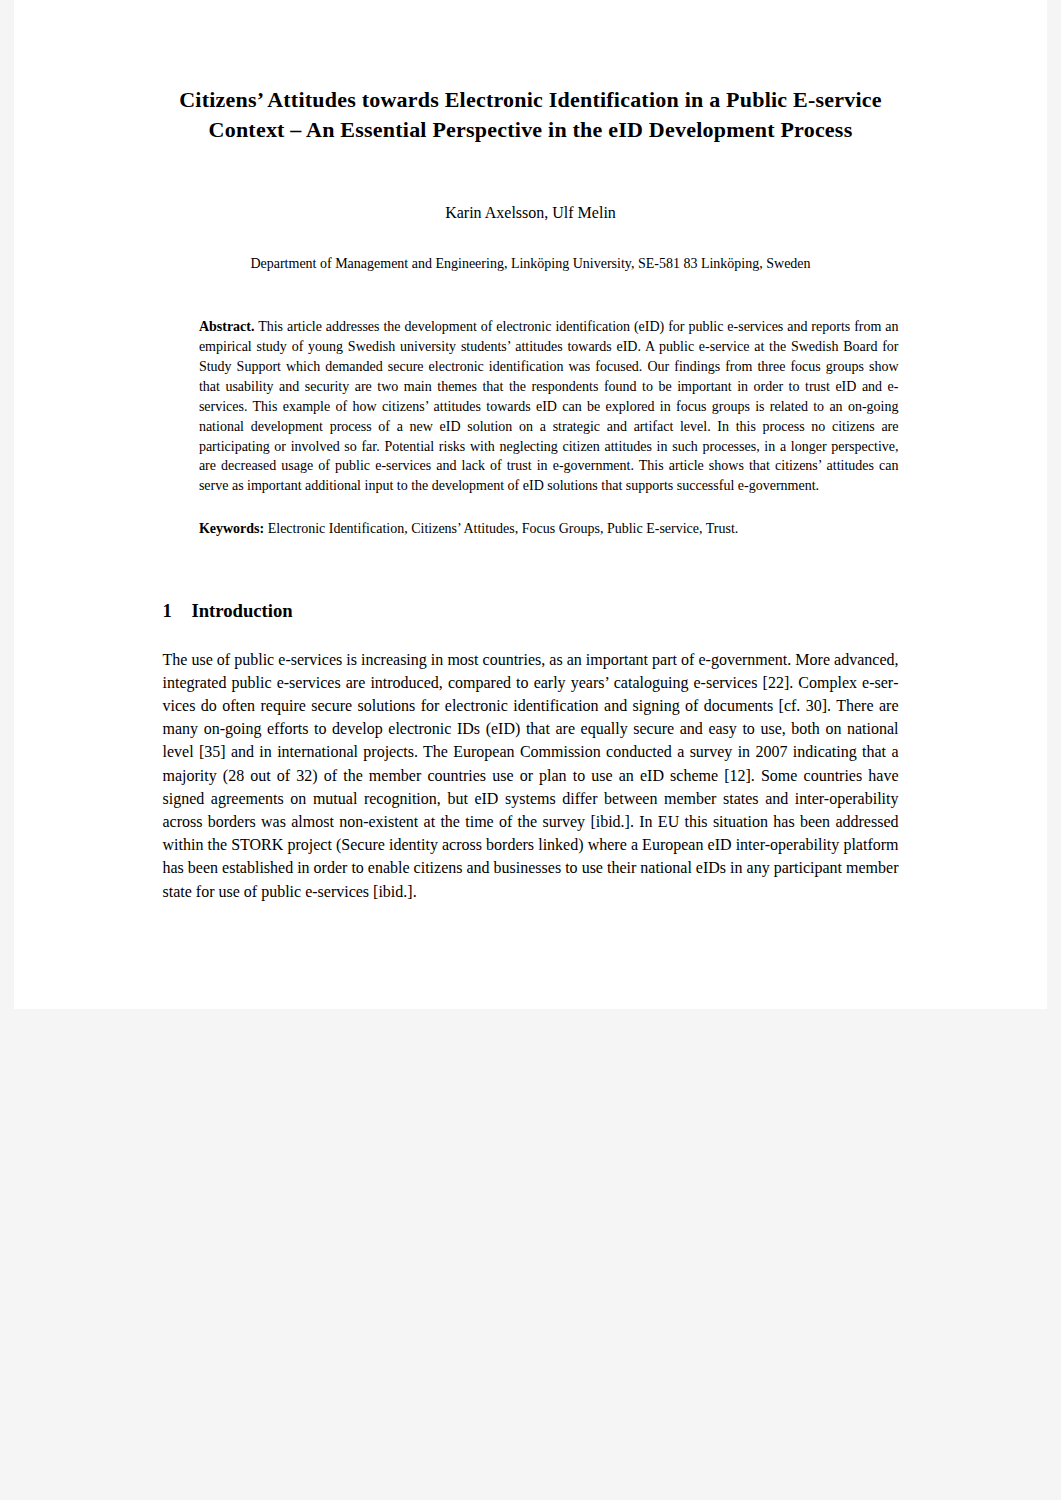Citizens’ Attitudes towards Electronic Identification in a Public E-service Context – An Essential Perspective in the eID Development Process
Karin Axelsson, Ulf Melin
Department of Management and Engineering, Linköping University, SE-581 83 Linköping, Sweden
Abstract. This article addresses the development of electronic identification (eID) for public e-services and reports from an empirical study of young Swedish university students’ attitudes towards eID. A public e-service at the Swedish Board for Study Support which demanded secure electronic identification was focused. Our findings from three focus groups show that usability and security are two main themes that the respondents found to be important in order to trust eID and e-services. This example of how citizens’ attitudes towards eID can be explored in focus groups is related to an on-going national development process of a new eID solution on a strategic and artifact level. In this process no citizens are participating or involved so far. Potential risks with neglecting citizen attitudes in such processes, in a longer perspective, are decreased usage of public e-services and lack of trust in e-government. This article shows that citizens’ attitudes can serve as important additional input to the development of eID solutions that supports successful e-government.
Keywords: Electronic Identification, Citizens’ Attitudes, Focus Groups, Public E-service, Trust.
1 Introduction
The use of public e-services is increasing in most countries, as an important part of e-government. More advanced, integrated public e-services are introduced, compared to early years’ cataloguing e-services [22]. Complex e-services do often require secure solutions for electronic identification and signing of documents [cf. 30]. There are many on-going efforts to develop electronic IDs (eID) that are equally secure and easy to use, both on national level [35] and in international projects. The European Commission conducted a survey in 2007 indicating that a majority (28 out of 32) of the member countries use or plan to use an eID scheme [12]. Some countries have signed agreements on mutual recognition, but eID systems differ between member states and inter-operability across borders was almost non-existent at the time of the survey [ibid.]. In EU this situation has been addressed within the STORK project (Secure identity across borders linked) where a European eID inter-operability platform has been established in order to enable citizens and businesses to use their national eIDs in any participant member state for use of public e-services [ibid.].